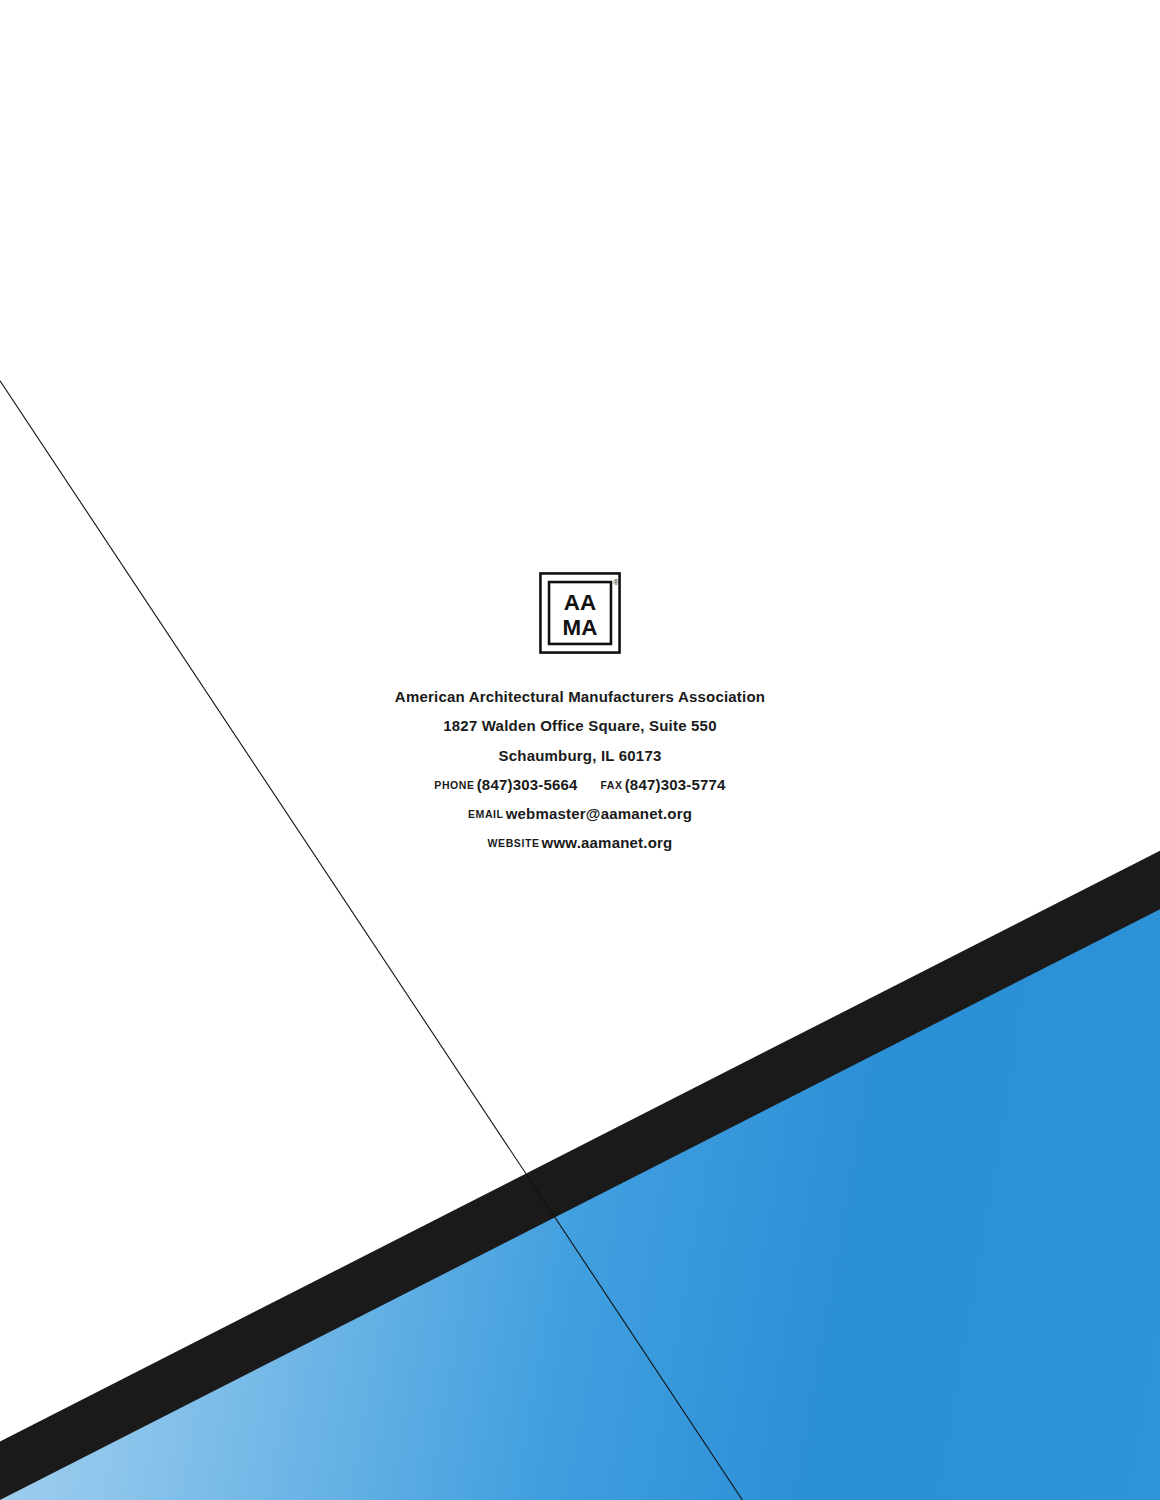AA MA ®
American Architectural Manufacturers Association 1827 Walden Office Square, Suite 550 Schaumburg, IL 60173 phone(847)303-5664 fax(847)303-5774 email webmaster@aamanet.org website www.aamanet.org